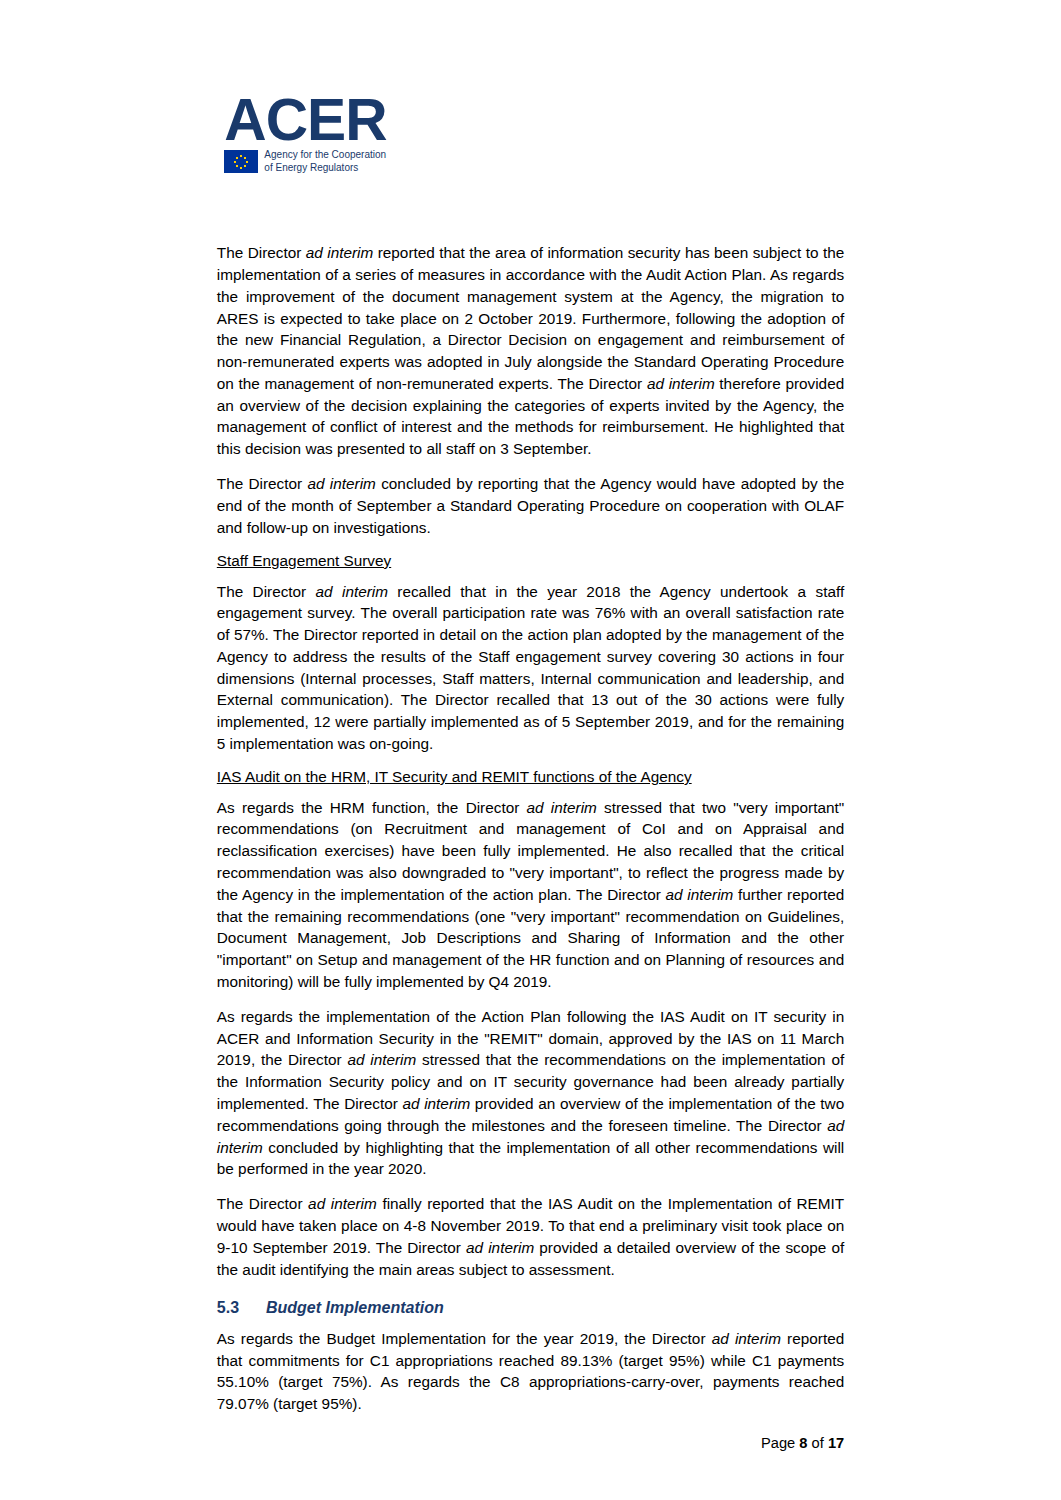ACER
Agency for the Cooperation
of Energy Regulators
The Director ad interim reported that the area of information security has been subject to the implementation of a series of measures in accordance with the Audit Action Plan. As regards the improvement of the document management system at the Agency, the migration to ARES is expected to take place on 2 October 2019. Furthermore, following the adoption of the new Financial Regulation, a Director Decision on engagement and reimbursement of non-remunerated experts was adopted in July alongside the Standard Operating Procedure on the management of non-remunerated experts. The Director ad interim therefore provided an overview of the decision explaining the categories of experts invited by the Agency, the management of conflict of interest and the methods for reimbursement. He highlighted that this decision was presented to all staff on 3 September.
The Director ad interim concluded by reporting that the Agency would have adopted by the end of the month of September a Standard Operating Procedure on cooperation with OLAF and follow-up on investigations.
Staff Engagement Survey
The Director ad interim recalled that in the year 2018 the Agency undertook a staff engagement survey. The overall participation rate was 76% with an overall satisfaction rate of 57%. The Director reported in detail on the action plan adopted by the management of the Agency to address the results of the Staff engagement survey covering 30 actions in four dimensions (Internal processes, Staff matters, Internal communication and leadership, and External communication). The Director recalled that 13 out of the 30 actions were fully implemented, 12 were partially implemented as of 5 September 2019, and for the remaining 5 implementation was on-going.
IAS Audit on the HRM, IT Security and REMIT functions of the Agency
As regards the HRM function, the Director ad interim stressed that two "very important" recommendations (on Recruitment and management of CoI and on Appraisal and reclassification exercises) have been fully implemented. He also recalled that the critical recommendation was also downgraded to "very important", to reflect the progress made by the Agency in the implementation of the action plan. The Director ad interim further reported that the remaining recommendations (one "very important" recommendation on Guidelines, Document Management, Job Descriptions and Sharing of Information and the other "important" on Setup and management of the HR function and on Planning of resources and monitoring) will be fully implemented by Q4 2019.
As regards the implementation of the Action Plan following the IAS Audit on IT security in ACER and Information Security in the "REMIT" domain, approved by the IAS on 11 March 2019, the Director ad interim stressed that the recommendations on the implementation of the Information Security policy and on IT security governance had been already partially implemented. The Director ad interim provided an overview of the implementation of the two recommendations going through the milestones and the foreseen timeline. The Director ad interim concluded by highlighting that the implementation of all other recommendations will be performed in the year 2020.
The Director ad interim finally reported that the IAS Audit on the Implementation of REMIT would have taken place on 4-8 November 2019. To that end a preliminary visit took place on 9-10 September 2019. The Director ad interim provided a detailed overview of the scope of the audit identifying the main areas subject to assessment.
5.3 Budget Implementation
As regards the Budget Implementation for the year 2019, the Director ad interim reported that commitments for C1 appropriations reached 89.13% (target 95%) while C1 payments 55.10% (target 75%). As regards the C8 appropriations-carry-over, payments reached 79.07% (target 95%).
Page 8 of 17